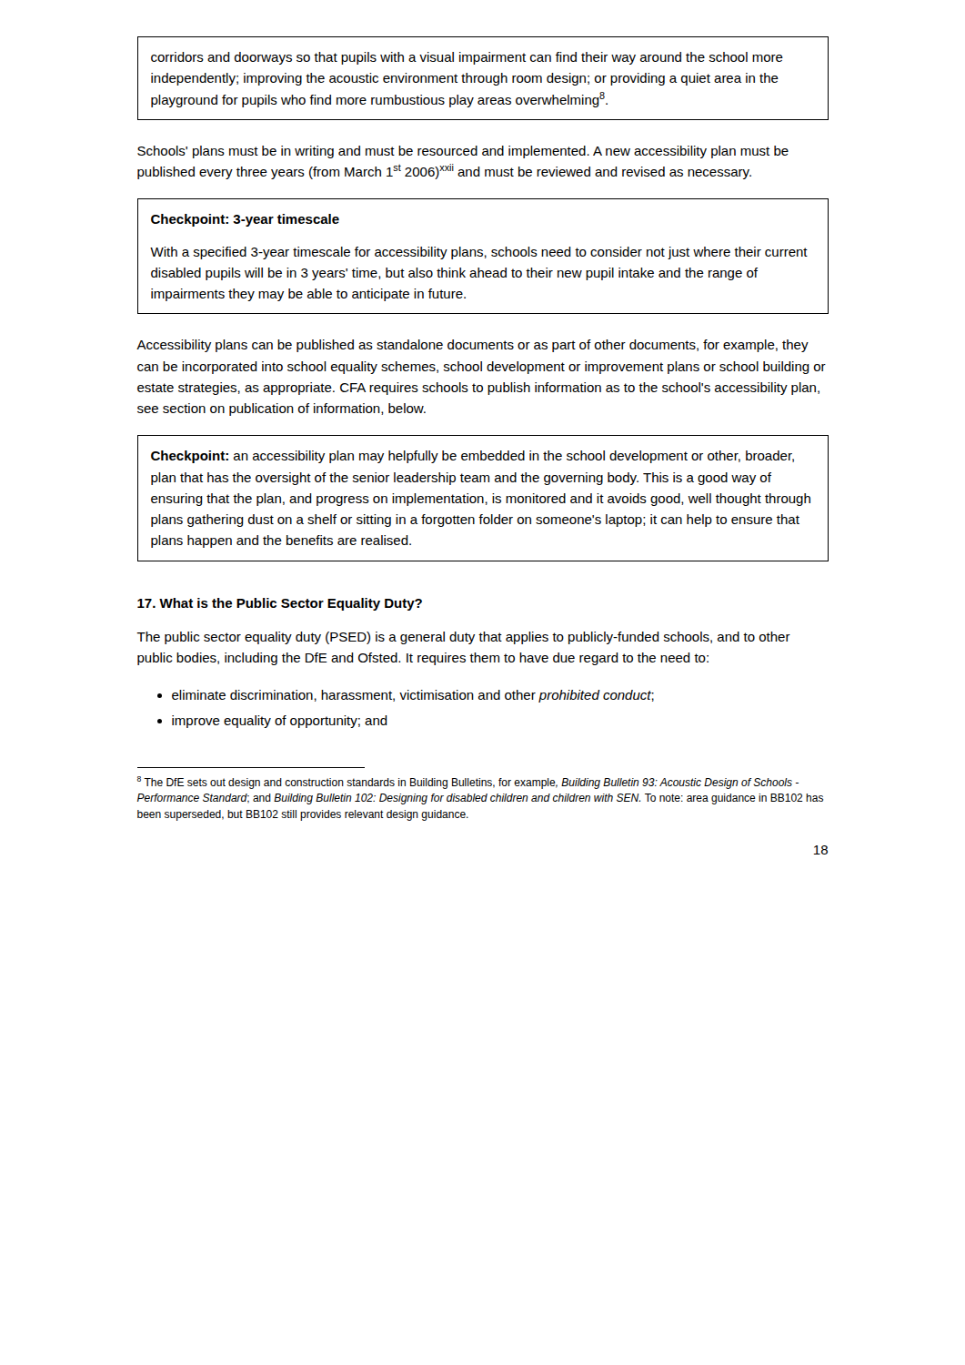corridors and doorways so that pupils with a visual impairment can find their way around the school more independently; improving the acoustic environment through room design; or providing a quiet area in the playground for pupils who find more rumbustious play areas overwhelming8.
Schools' plans must be in writing and must be resourced and implemented. A new accessibility plan must be published every three years (from March 1st 2006)xxii and must be reviewed and revised as necessary.
Checkpoint: 3-year timescale
With a specified 3-year timescale for accessibility plans, schools need to consider not just where their current disabled pupils will be in 3 years' time, but also think ahead to their new pupil intake and the range of impairments they may be able to anticipate in future.
Accessibility plans can be published as standalone documents or as part of other documents, for example, they can be incorporated into school equality schemes, school development or improvement plans or school building or estate strategies, as appropriate. CFA requires schools to publish information as to the school's accessibility plan, see section on publication of information, below.
Checkpoint: an accessibility plan may helpfully be embedded in the school development or other, broader, plan that has the oversight of the senior leadership team and the governing body. This is a good way of ensuring that the plan, and progress on implementation, is monitored and it avoids good, well thought through plans gathering dust on a shelf or sitting in a forgotten folder on someone's laptop; it can help to ensure that plans happen and the benefits are realised.
17. What is the Public Sector Equality Duty?
The public sector equality duty (PSED) is a general duty that applies to publicly-funded schools, and to other public bodies, including the DfE and Ofsted. It requires them to have due regard to the need to:
eliminate discrimination, harassment, victimisation and other prohibited conduct;
improve equality of opportunity; and
8 The DfE sets out design and construction standards in Building Bulletins, for example, Building Bulletin 93: Acoustic Design of Schools - Performance Standard; and Building Bulletin 102: Designing for disabled children and children with SEN. To note: area guidance in BB102 has been superseded, but BB102 still provides relevant design guidance.
18